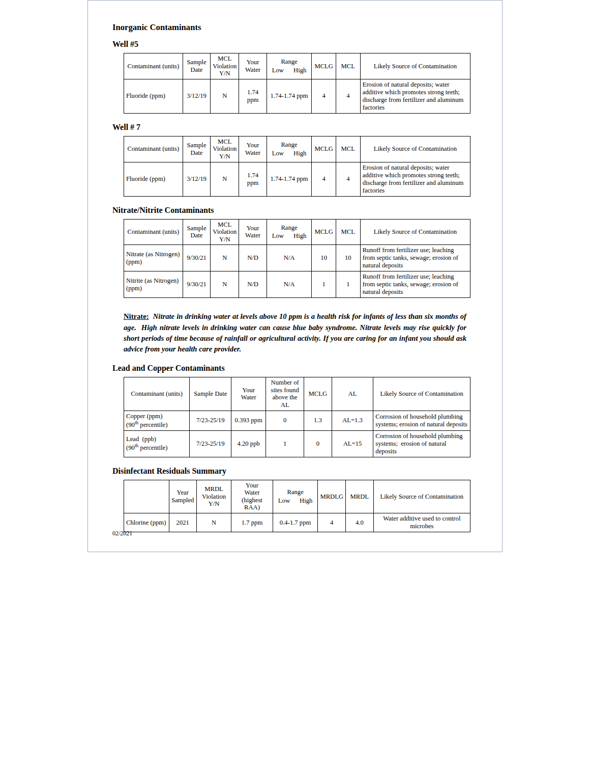Inorganic Contaminants
Well #5
| Contaminant (units) | Sample Date | MCL Violation Y/N | Your Water | Range Low High | MCLG | MCL | Likely Source of Contamination |
| --- | --- | --- | --- | --- | --- | --- | --- |
| Fluoride (ppm) | 3/12/19 | N | 1.74 ppm | 1.74-1.74 ppm | 4 | 4 | Erosion of natural deposits; water additive which promotes strong teeth; discharge from fertilizer and aluminum factories |
Well # 7
| Contaminant (units) | Sample Date | MCL Violation Y/N | Your Water | Range Low High | MCLG | MCL | Likely Source of Contamination |
| --- | --- | --- | --- | --- | --- | --- | --- |
| Fluoride (ppm) | 3/12/19 | N | 1.74 ppm | 1.74-1.74 ppm | 4 | 4 | Erosion of natural deposits; water additive which promotes strong teeth; discharge from fertilizer and aluminum factories |
Nitrate/Nitrite Contaminants
| Contaminant (units) | Sample Date | MCL Violation Y/N | Your Water | Range Low High | MCLG | MCL | Likely Source of Contamination |
| --- | --- | --- | --- | --- | --- | --- | --- |
| Nitrate (as Nitrogen) (ppm) | 9/30/21 | N | N/D | N/A | 10 | 10 | Runoff from fertilizer use; leaching from septic tanks, sewage; erosion of natural deposits |
| Nitrite (as Nitrogen) (ppm) | 9/30/21 | N | N/D | N/A | 1 | 1 | Runoff from fertilizer use; leaching from septic tanks, sewage; erosion of natural deposits |
Nitrate: Nitrate in drinking water at levels above 10 ppm is a health risk for infants of less than six months of age. High nitrate levels in drinking water can cause blue baby syndrome. Nitrate levels may rise quickly for short periods of time because of rainfall or agricultural activity. If you are caring for an infant you should ask advice from your health care provider.
Lead and Copper Contaminants
| Contaminant (units) | Sample Date | Your Water | Number of sites found above the AL | MCLG | AL | Likely Source of Contamination |
| --- | --- | --- | --- | --- | --- | --- |
| Copper (ppm) (90 th percentile) | 7/23-25/19 | 0.393 ppm | 0 | 1.3 | AL=1.3 | Corrosion of household plumbing systems; erosion of natural deposits |
| Lead (ppb) (90 th percentile) | 7/23-25/19 | 4.20 ppb | 1 | 0 | AL=15 | Corrosion of household plumbing systems; erosion of natural deposits |
Disinfectant Residuals Summary
| | Year Sampled | MRDL Violation Y/N | Your Water (highest RAA) | Range Low High | MRDLG | MRDL | Likely Source of Contamination |
| --- | --- | --- | --- | --- | --- | --- | --- |
| Chlorine (ppm) | 2021 | N | 1.7 ppm | 0.4-1.7 ppm | 4 | 4.0 | Water additive used to control microbes |
02/2021